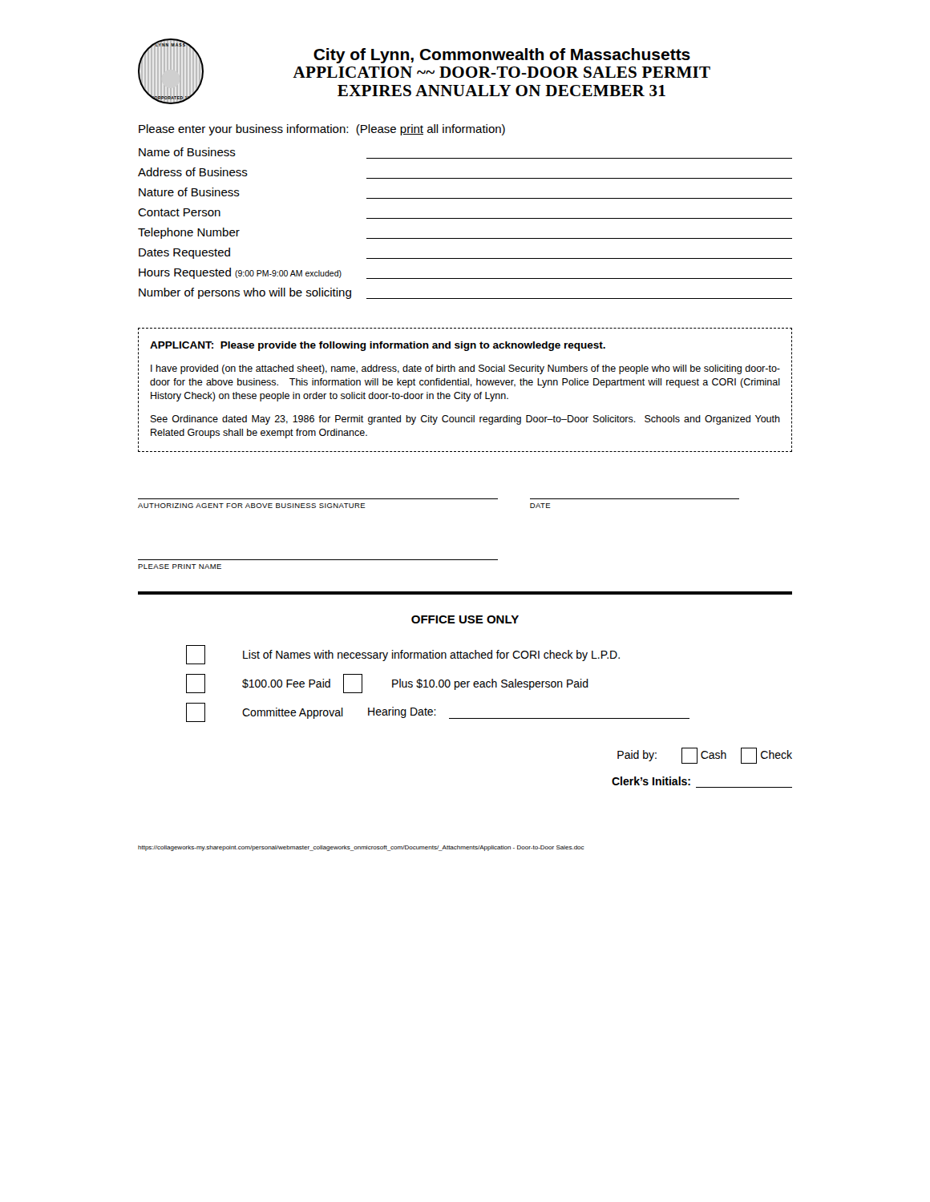City of Lynn, Commonwealth of Massachusetts
APPLICATION ~~ DOOR-TO-DOOR SALES PERMIT
EXPIRES ANNUALLY ON DECEMBER 31
Please enter your business information: (Please print all information)
| Name of Business | |
| Address of Business | |
| Nature of Business | |
| Contact Person | |
| Telephone Number | |
| Dates Requested | |
| Hours Requested (9:00 PM-9:00 AM excluded) | |
| Number of persons who will be soliciting | |
APPLICANT: Please provide the following information and sign to acknowledge request.
I have provided (on the attached sheet), name, address, date of birth and Social Security Numbers of the people who will be soliciting door-to-door for the above business. This information will be kept confidential, however, the Lynn Police Department will request a CORI (Criminal History Check) on these people in order to solicit door-to-door in the City of Lynn.
See Ordinance dated May 23, 1986 for Permit granted by City Council regarding Door–to–Door Solicitors. Schools and Organized Youth Related Groups shall be exempt from Ordinance.
AUTHORIZING AGENT FOR ABOVE BUSINESS SIGNATURE
DATE
PLEASE PRINT NAME
OFFICE USE ONLY
| | List of Names with necessary information attached for CORI check by L.P.D. |
| | $100.00 Fee Paid | | Plus $10.00 per each Salesperson Paid |
| | Committee Approval | Hearing Date: |
Paid by: Cash Check
Clerk’s Initials:
https://collageworks-my.sharepoint.com/personal/webmaster_collageworks_onmicrosoft_com/Documents/_Attachments/Application - Door-to-Door Sales.doc